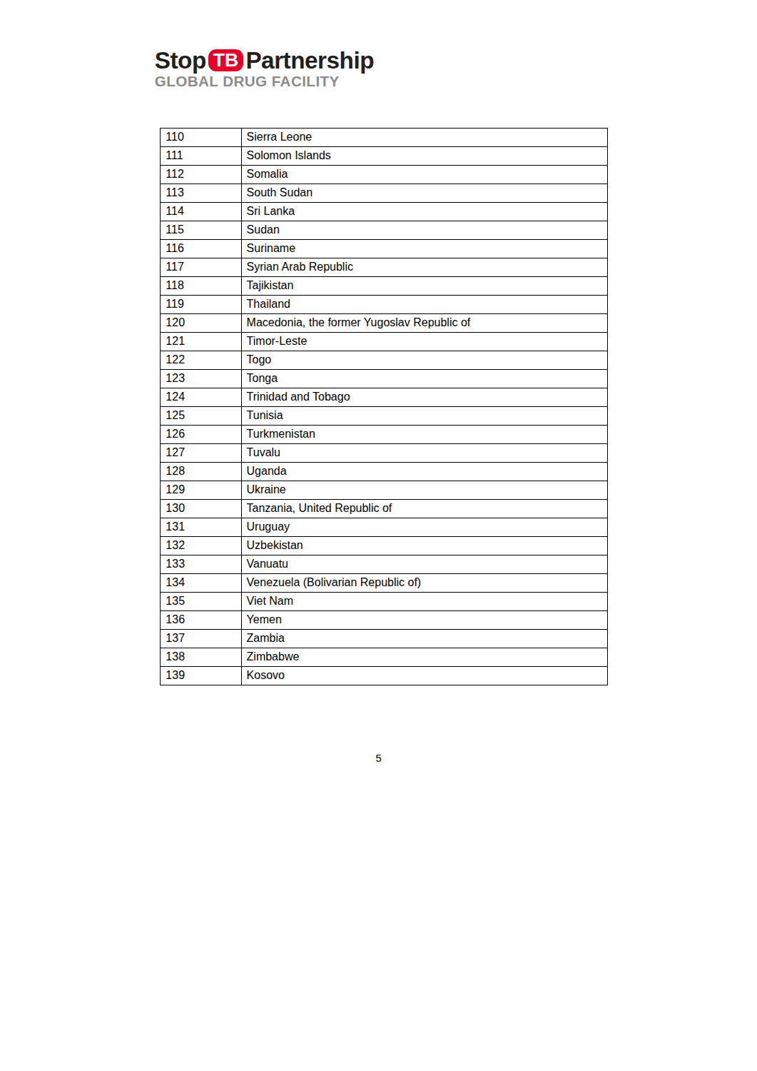Stop TB Partnership
GLOBAL DRUG FACILITY
| 110 | Sierra Leone |
| 111 | Solomon Islands |
| 112 | Somalia |
| 113 | South Sudan |
| 114 | Sri Lanka |
| 115 | Sudan |
| 116 | Suriname |
| 117 | Syrian Arab Republic |
| 118 | Tajikistan |
| 119 | Thailand |
| 120 | Macedonia, the former Yugoslav Republic of |
| 121 | Timor-Leste |
| 122 | Togo |
| 123 | Tonga |
| 124 | Trinidad and Tobago |
| 125 | Tunisia |
| 126 | Turkmenistan |
| 127 | Tuvalu |
| 128 | Uganda |
| 129 | Ukraine |
| 130 | Tanzania, United Republic of |
| 131 | Uruguay |
| 132 | Uzbekistan |
| 133 | Vanuatu |
| 134 | Venezuela (Bolivarian Republic of) |
| 135 | Viet Nam |
| 136 | Yemen |
| 137 | Zambia |
| 138 | Zimbabwe |
| 139 | Kosovo |
5